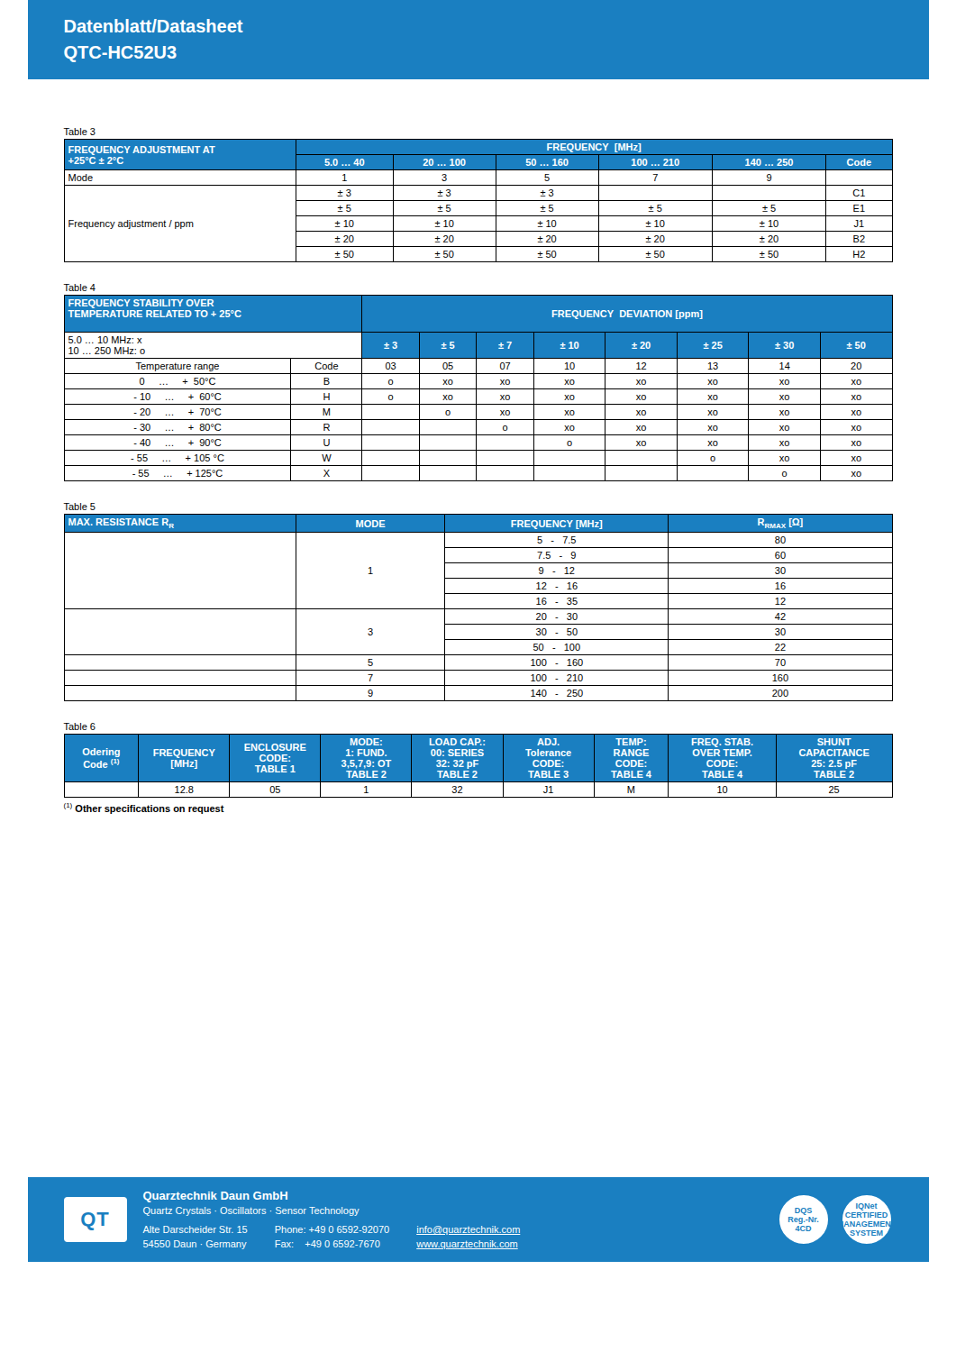Datenblatt/Datasheet
QTC-HC52U3
Table 3
| FREQUENCY ADJUSTMENT AT +25°C ± 2°C | FREQUENCY [MHz] |
| 5.0 … 40 | 20 … 100 | 50 … 160 | 100 … 210 | 140 … 250 | Code |
| Mode | 1 | 3 | 5 | 7 | 9 | |
| Frequency adjustment / ppm | ± 3 | ± 3 | ± 3 | | | C1 |
| ± 5 | ± 5 | ± 5 | ± 5 | ± 5 | E1 |
| ± 10 | ± 10 | ± 10 | ± 10 | ± 10 | J1 |
| ± 20 | ± 20 | ± 20 | ± 20 | ± 20 | B2 |
| ± 50 | ± 50 | ± 50 | ± 50 | ± 50 | H2 |
Table 4
| FREQUENCY STABILITY OVER TEMPERATURE RELATED TO + 25°C | FREQUENCY DEVIATION [ppm] |
| 5.0 … 10 MHz: x 10 … 250 MHz: o | ± 3 | ± 5 | ± 7 | ± 10 | ± 20 | ± 25 | ± 30 | ± 50 |
| Temperature range | Code | 03 | 05 | 07 | 10 | 12 | 13 | 14 | 20 |
| 0 … + 50°C | B | o | xo | xo | xo | xo | xo | xo | xo |
| - 10 … + 60°C | H | o | xo | xo | xo | xo | xo | xo | xo |
| - 20 … + 70°C | M | | o | xo | xo | xo | xo | xo | xo |
| - 30 … + 80°C | R | | | o | xo | xo | xo | xo | xo |
| - 40 … + 90°C | U | | | | o | xo | xo | xo | xo |
| - 55 … + 105 °C | W | | | | | | o | xo | xo |
| - 55 … + 125°C | X | | | | | | | o | xo |
Table 5
| MAX. RESISTANCE R R | MODE | FREQUENCY [MHz] | R RMAX [Ω] |
| | 1 | 5 - 7.5 | 80 |
| 7.5 - 9 | 60 |
| 9 - 12 | 30 |
| 12 - 16 | 16 |
| 16 - 35 | 12 |
| | 3 | 20 - 30 | 42 |
| 30 - 50 | 30 |
| 50 - 100 | 22 |
| | 5 | 100 - 160 | 70 |
| | 7 | 100 - 210 | 160 |
| | 9 | 140 - 250 | 200 |
Table 6
| Odering Code (1) | FREQUENCY [MHz] | ENCLOSURE CODE: TABLE 1 | MODE: 1: FUND. 3,5,7,9: OT TABLE 2 | LOAD CAP.: 00: SERIES 32: 32 pF TABLE 2 | ADJ. Tolerance CODE: TABLE 3 | TEMP: RANGE CODE: TABLE 4 | FREQ. STAB. OVER TEMP. CODE: TABLE 4 | SHUNT CAPACITANCE 25: 2.5 pF TABLE 2 |
| | 12.8 | 05 | 1 | 32 | J1 | M | 10 | 25 |
(1) Other specifications on request
QT
Quarztechnik Daun GmbH
Quartz Crystals · Oscillators · Sensor Technology
Alte Darscheider Str. 15
54550 Daun · Germany
Phone: +49 0 6592-92070
Fax: +49 0 6592-7670
info@quarztechnik.com
www.quarztechnik.com
DQS
Reg.-Nr. 4CD
IQNet
CERTIFIED
MANAGEMENT SYSTEM